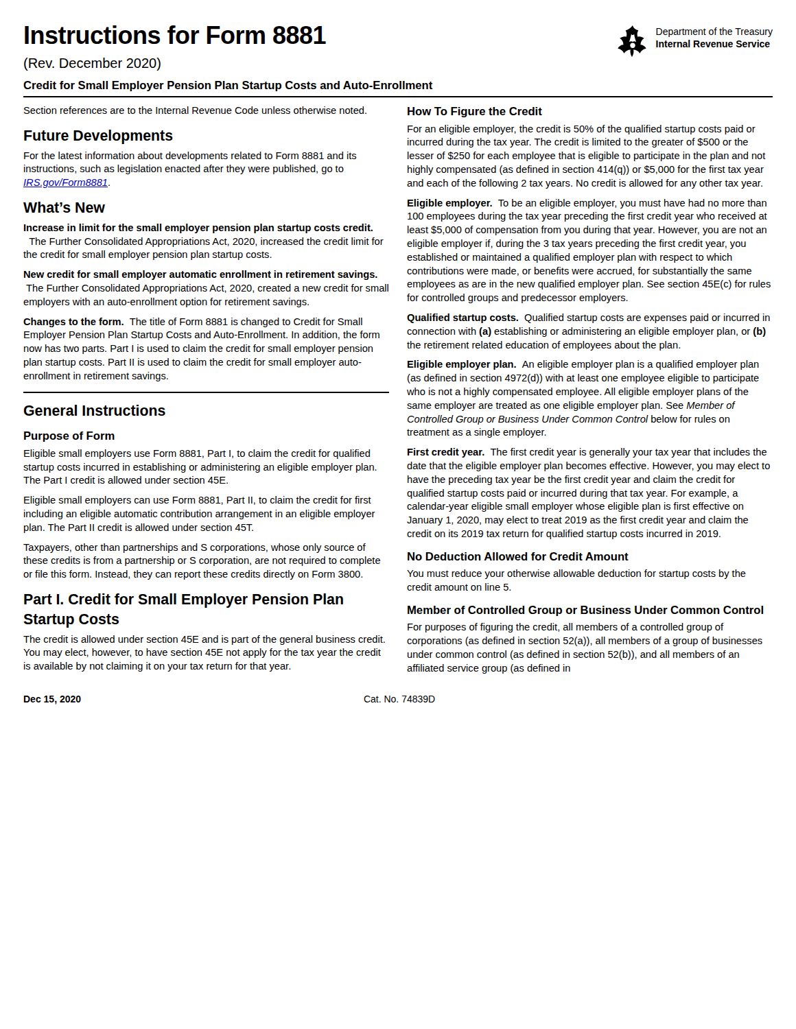Instructions for Form 8881
(Rev. December 2020)
Department of the Treasury Internal Revenue Service
Credit for Small Employer Pension Plan Startup Costs and Auto-Enrollment
Section references are to the Internal Revenue Code unless otherwise noted.
Future Developments
For the latest information about developments related to Form 8881 and its instructions, such as legislation enacted after they were published, go to IRS.gov/Form8881.
What’s New
Increase in limit for the small employer pension plan startup costs credit. The Further Consolidated Appropriations Act, 2020, increased the credit limit for the credit for small employer pension plan startup costs.
New credit for small employer automatic enrollment in retirement savings. The Further Consolidated Appropriations Act, 2020, created a new credit for small employers with an auto-enrollment option for retirement savings.
Changes to the form. The title of Form 8881 is changed to Credit for Small Employer Pension Plan Startup Costs and Auto-Enrollment. In addition, the form now has two parts. Part I is used to claim the credit for small employer pension plan startup costs. Part II is used to claim the credit for small employer auto-enrollment in retirement savings.
General Instructions
Purpose of Form
Eligible small employers use Form 8881, Part I, to claim the credit for qualified startup costs incurred in establishing or administering an eligible employer plan. The Part I credit is allowed under section 45E.
Eligible small employers can use Form 8881, Part II, to claim the credit for first including an eligible automatic contribution arrangement in an eligible employer plan. The Part II credit is allowed under section 45T.
Taxpayers, other than partnerships and S corporations, whose only source of these credits is from a partnership or S corporation, are not required to complete or file this form. Instead, they can report these credits directly on Form 3800.
Part I. Credit for Small Employer Pension Plan Startup Costs
The credit is allowed under section 45E and is part of the general business credit. You may elect, however, to have section 45E not apply for the tax year the credit is available by not claiming it on your tax return for that year.
How To Figure the Credit
For an eligible employer, the credit is 50% of the qualified startup costs paid or incurred during the tax year. The credit is limited to the greater of $500 or the lesser of $250 for each employee that is eligible to participate in the plan and not highly compensated (as defined in section 414(q)) or $5,000 for the first tax year and each of the following 2 tax years. No credit is allowed for any other tax year.
Eligible employer. To be an eligible employer, you must have had no more than 100 employees during the tax year preceding the first credit year who received at least $5,000 of compensation from you during that year. However, you are not an eligible employer if, during the 3 tax years preceding the first credit year, you established or maintained a qualified employer plan with respect to which contributions were made, or benefits were accrued, for substantially the same employees as are in the new qualified employer plan. See section 45E(c) for rules for controlled groups and predecessor employers.
Qualified startup costs. Qualified startup costs are expenses paid or incurred in connection with (a) establishing or administering an eligible employer plan, or (b) the retirement related education of employees about the plan.
Eligible employer plan. An eligible employer plan is a qualified employer plan (as defined in section 4972(d)) with at least one employee eligible to participate who is not a highly compensated employee. All eligible employer plans of the same employer are treated as one eligible employer plan. See Member of Controlled Group or Business Under Common Control below for rules on treatment as a single employer.
First credit year. The first credit year is generally your tax year that includes the date that the eligible employer plan becomes effective. However, you may elect to have the preceding tax year be the first credit year and claim the credit for qualified startup costs paid or incurred during that tax year. For example, a calendar-year eligible small employer whose eligible plan is first effective on January 1, 2020, may elect to treat 2019 as the first credit year and claim the credit on its 2019 tax return for qualified startup costs incurred in 2019.
No Deduction Allowed for Credit Amount
You must reduce your otherwise allowable deduction for startup costs by the credit amount on line 5.
Member of Controlled Group or Business Under Common Control
For purposes of figuring the credit, all members of a controlled group of corporations (as defined in section 52(a)), all members of a group of businesses under common control (as defined in section 52(b)), and all members of an affiliated service group (as defined in
Dec 15, 2020 Cat. No. 74839D